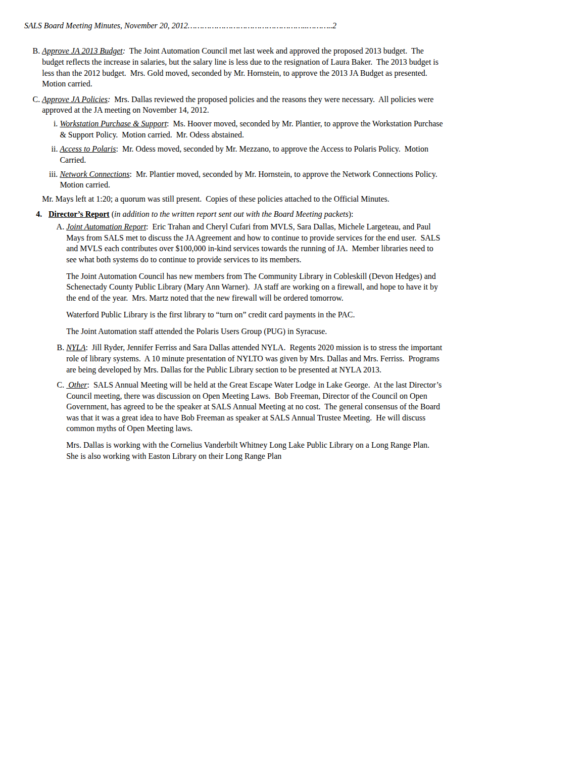SALS Board Meeting Minutes, November 20, 2012…………………………………………..………..2
Approve JA 2013 Budget: The Joint Automation Council met last week and approved the proposed 2013 budget. The budget reflects the increase in salaries, but the salary line is less due to the resignation of Laura Baker. The 2013 budget is less than the 2012 budget. Mrs. Gold moved, seconded by Mr. Hornstein, to approve the 2013 JA Budget as presented. Motion carried.
Approve JA Policies: Mrs. Dallas reviewed the proposed policies and the reasons they were necessary. All policies were approved at the JA meeting on November 14, 2012.
Workstation Purchase & Support: Ms. Hoover moved, seconded by Mr. Plantier, to approve the Workstation Purchase & Support Policy. Motion carried. Mr. Odess abstained.
Access to Polaris: Mr. Odess moved, seconded by Mr. Mezzano, to approve the Access to Polaris Policy. Motion Carried.
Network Connections: Mr. Plantier moved, seconded by Mr. Hornstein, to approve the Network Connections Policy. Motion carried.
Mr. Mays left at 1:20; a quorum was still present. Copies of these policies attached to the Official Minutes.
4.
Director’s Report (in addition to the written report sent out with the Board Meeting packets):
Joint Automation Report: Eric Trahan and Cheryl Cufari from MVLS, Sara Dallas, Michele Largeteau, and Paul Mays from SALS met to discuss the JA Agreement and how to continue to provide services for the end user. SALS and MVLS each contributes over $100,000 in-kind services towards the running of JA. Member libraries need to see what both systems do to continue to provide services to its members.
The Joint Automation Council has new members from The Community Library in Cobleskill (Devon Hedges) and Schenectady County Public Library (Mary Ann Warner). JA staff are working on a firewall, and hope to have it by the end of the year. Mrs. Martz noted that the new firewall will be ordered tomorrow.
Waterford Public Library is the first library to “turn on” credit card payments in the PAC.
The Joint Automation staff attended the Polaris Users Group (PUG) in Syracuse.
NYLA: Jill Ryder, Jennifer Ferriss and Sara Dallas attended NYLA. Regents 2020 mission is to stress the important role of library systems. A 10 minute presentation of NYLTO was given by Mrs. Dallas and Mrs. Ferriss. Programs are being developed by Mrs. Dallas for the Public Library section to be presented at NYLA 2013.
Other: SALS Annual Meeting will be held at the Great Escape Water Lodge in Lake George. At the last Director’s Council meeting, there was discussion on Open Meeting Laws. Bob Freeman, Director of the Council on Open Government, has agreed to be the speaker at SALS Annual Meeting at no cost. The general consensus of the Board was that it was a great idea to have Bob Freeman as speaker at SALS Annual Trustee Meeting. He will discuss common myths of Open Meeting laws.
Mrs. Dallas is working with the Cornelius Vanderbilt Whitney Long Lake Public Library on a Long Range Plan. She is also working with Easton Library on their Long Range Plan